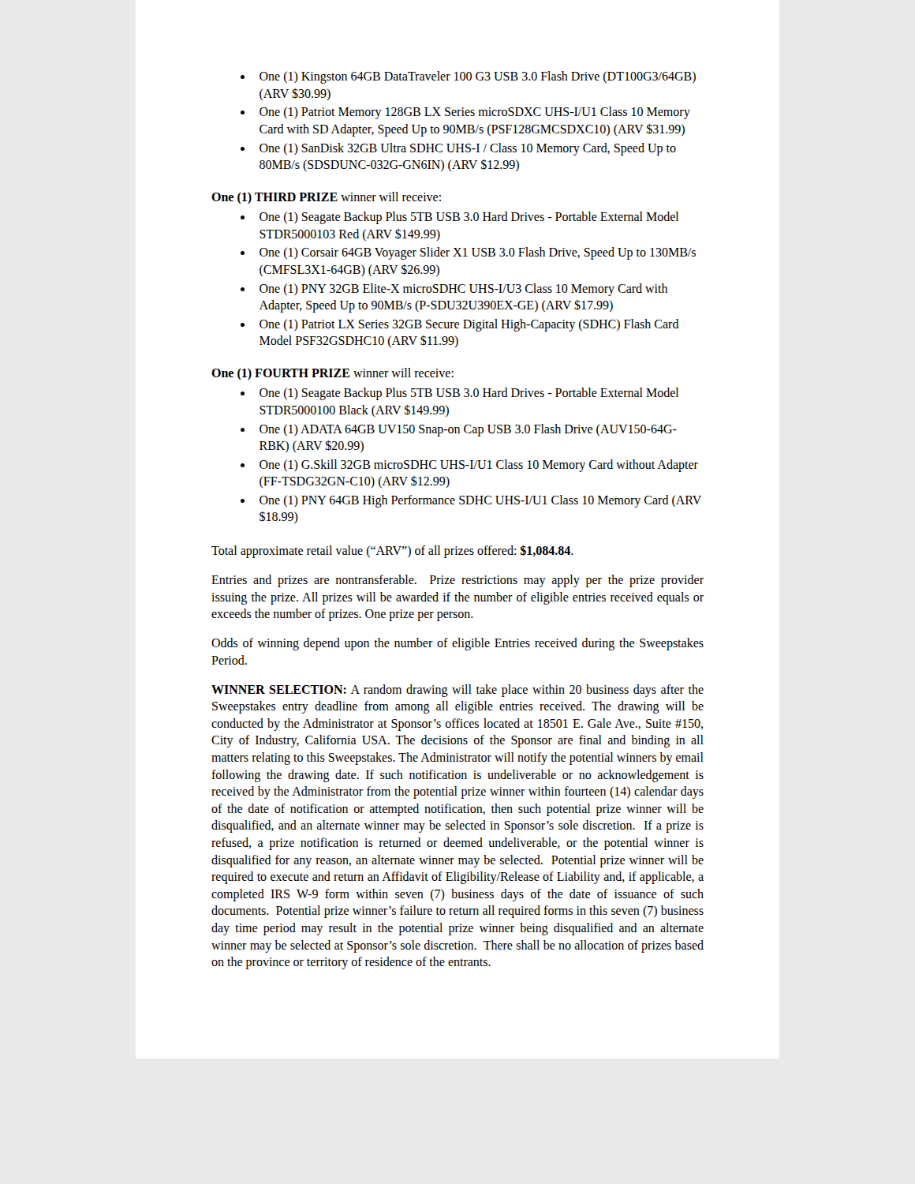One (1) Kingston 64GB DataTraveler 100 G3 USB 3.0 Flash Drive (DT100G3/64GB) (ARV $30.99)
One (1) Patriot Memory 128GB LX Series microSDXC UHS-I/U1 Class 10 Memory Card with SD Adapter, Speed Up to 90MB/s (PSF128GMCSDXC10) (ARV $31.99)
One (1) SanDisk 32GB Ultra SDHC UHS-I / Class 10 Memory Card, Speed Up to 80MB/s (SDSDUNC-032G-GN6IN) (ARV $12.99)
One (1) THIRD PRIZE winner will receive:
One (1) Seagate Backup Plus 5TB USB 3.0 Hard Drives - Portable External Model STDR5000103 Red (ARV $149.99)
One (1) Corsair 64GB Voyager Slider X1 USB 3.0 Flash Drive, Speed Up to 130MB/s (CMFSL3X1-64GB) (ARV $26.99)
One (1) PNY 32GB Elite-X microSDHC UHS-I/U3 Class 10 Memory Card with Adapter, Speed Up to 90MB/s (P-SDU32U390EX-GE) (ARV $17.99)
One (1) Patriot LX Series 32GB Secure Digital High-Capacity (SDHC) Flash Card Model PSF32GSDHC10 (ARV $11.99)
One (1) FOURTH PRIZE winner will receive:
One (1) Seagate Backup Plus 5TB USB 3.0 Hard Drives - Portable External Model STDR5000100 Black (ARV $149.99)
One (1) ADATA 64GB UV150 Snap-on Cap USB 3.0 Flash Drive (AUV150-64G-RBK) (ARV $20.99)
One (1) G.Skill 32GB microSDHC UHS-I/U1 Class 10 Memory Card without Adapter (FF-TSDG32GN-C10) (ARV $12.99)
One (1) PNY 64GB High Performance SDHC UHS-I/U1 Class 10 Memory Card (ARV $18.99)
Total approximate retail value (“ARV”) of all prizes offered: $1,084.84.
Entries and prizes are nontransferable. Prize restrictions may apply per the prize provider issuing the prize. All prizes will be awarded if the number of eligible entries received equals or exceeds the number of prizes. One prize per person.
Odds of winning depend upon the number of eligible Entries received during the Sweepstakes Period.
WINNER SELECTION: A random drawing will take place within 20 business days after the Sweepstakes entry deadline from among all eligible entries received. The drawing will be conducted by the Administrator at Sponsor’s offices located at 18501 E. Gale Ave., Suite #150, City of Industry, California USA. The decisions of the Sponsor are final and binding in all matters relating to this Sweepstakes. The Administrator will notify the potential winners by email following the drawing date. If such notification is undeliverable or no acknowledgement is received by the Administrator from the potential prize winner within fourteen (14) calendar days of the date of notification or attempted notification, then such potential prize winner will be disqualified, and an alternate winner may be selected in Sponsor’s sole discretion. If a prize is refused, a prize notification is returned or deemed undeliverable, or the potential winner is disqualified for any reason, an alternate winner may be selected. Potential prize winner will be required to execute and return an Affidavit of Eligibility/Release of Liability and, if applicable, a completed IRS W-9 form within seven (7) business days of the date of issuance of such documents. Potential prize winner’s failure to return all required forms in this seven (7) business day time period may result in the potential prize winner being disqualified and an alternate winner may be selected at Sponsor’s sole discretion. There shall be no allocation of prizes based on the province or territory of residence of the entrants.